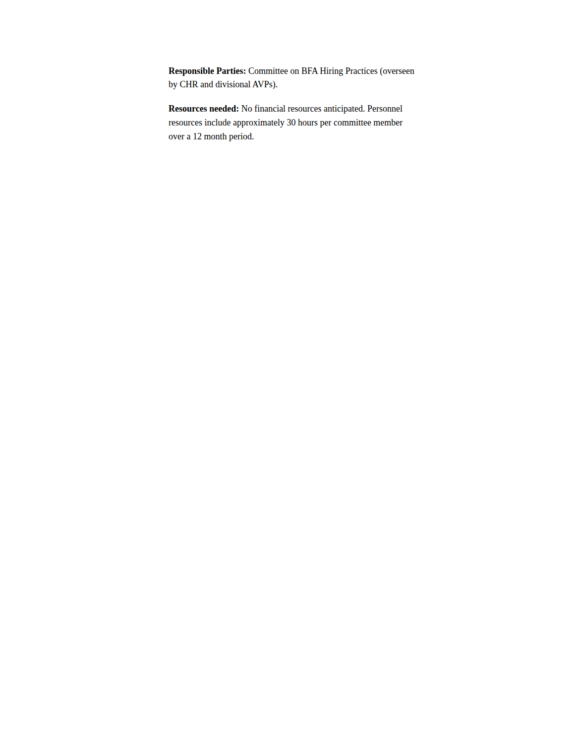Responsible Parties: Committee on BFA Hiring Practices (overseen by CHR and divisional AVPs).
Resources needed: No financial resources anticipated. Personnel resources include approximately 30 hours per committee member over a 12 month period.